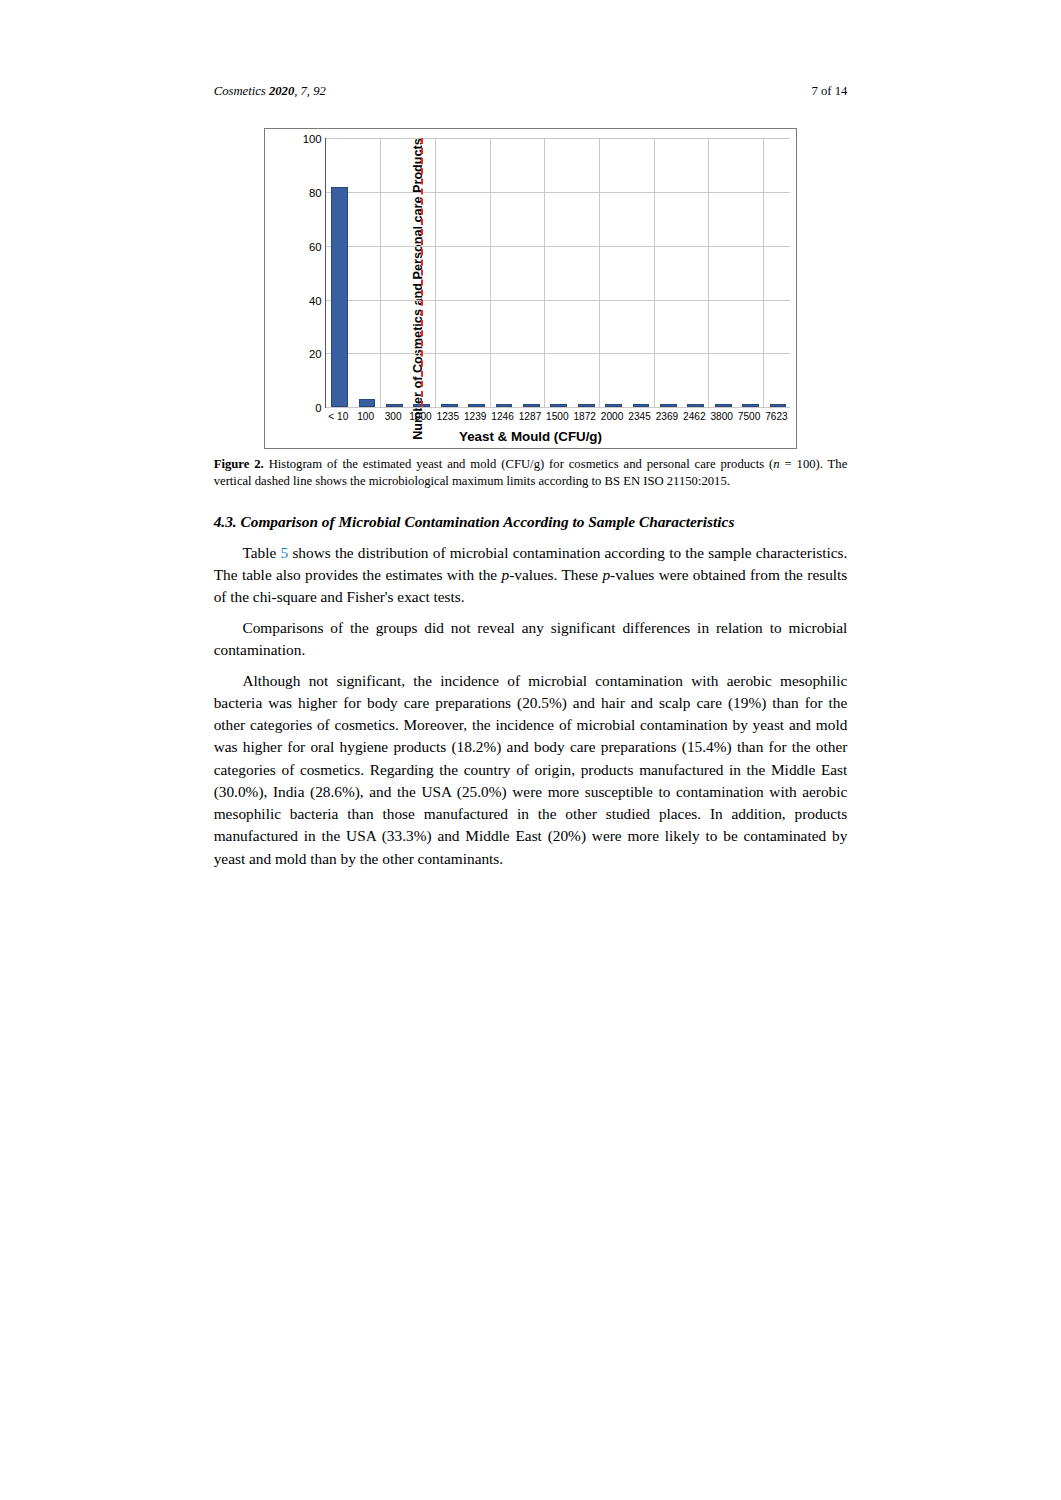Cosmetics 2020, 7, 92
7 of 14
Number of Cosmetics and Personal care Products
100
80
60
40
20
0
< 10 100 300 1000 1235 1239 1246 1287 1500 1872 2000 2345 2369 2462 3800 7500 7623
Yeast & Mould (CFU/g)
Figure 2. Histogram of the estimated yeast and mold (CFU/g) for cosmetics and personal care products (n = 100). The vertical dashed line shows the microbiological maximum limits according to BS EN ISO 21150:2015.
4.3. Comparison of Microbial Contamination According to Sample Characteristics
Table 5 shows the distribution of microbial contamination according to the sample characteristics. The table also provides the estimates with the p-values. These p-values were obtained from the results of the chi-square and Fisher's exact tests.
Comparisons of the groups did not reveal any significant differences in relation to microbial contamination.
Although not significant, the incidence of microbial contamination with aerobic mesophilic bacteria was higher for body care preparations (20.5%) and hair and scalp care (19%) than for the other categories of cosmetics. Moreover, the incidence of microbial contamination by yeast and mold was higher for oral hygiene products (18.2%) and body care preparations (15.4%) than for the other categories of cosmetics. Regarding the country of origin, products manufactured in the Middle East (30.0%), India (28.6%), and the USA (25.0%) were more susceptible to contamination with aerobic mesophilic bacteria than those manufactured in the other studied places. In addition, products manufactured in the USA (33.3%) and Middle East (20%) were more likely to be contaminated by yeast and mold than by the other contaminants.